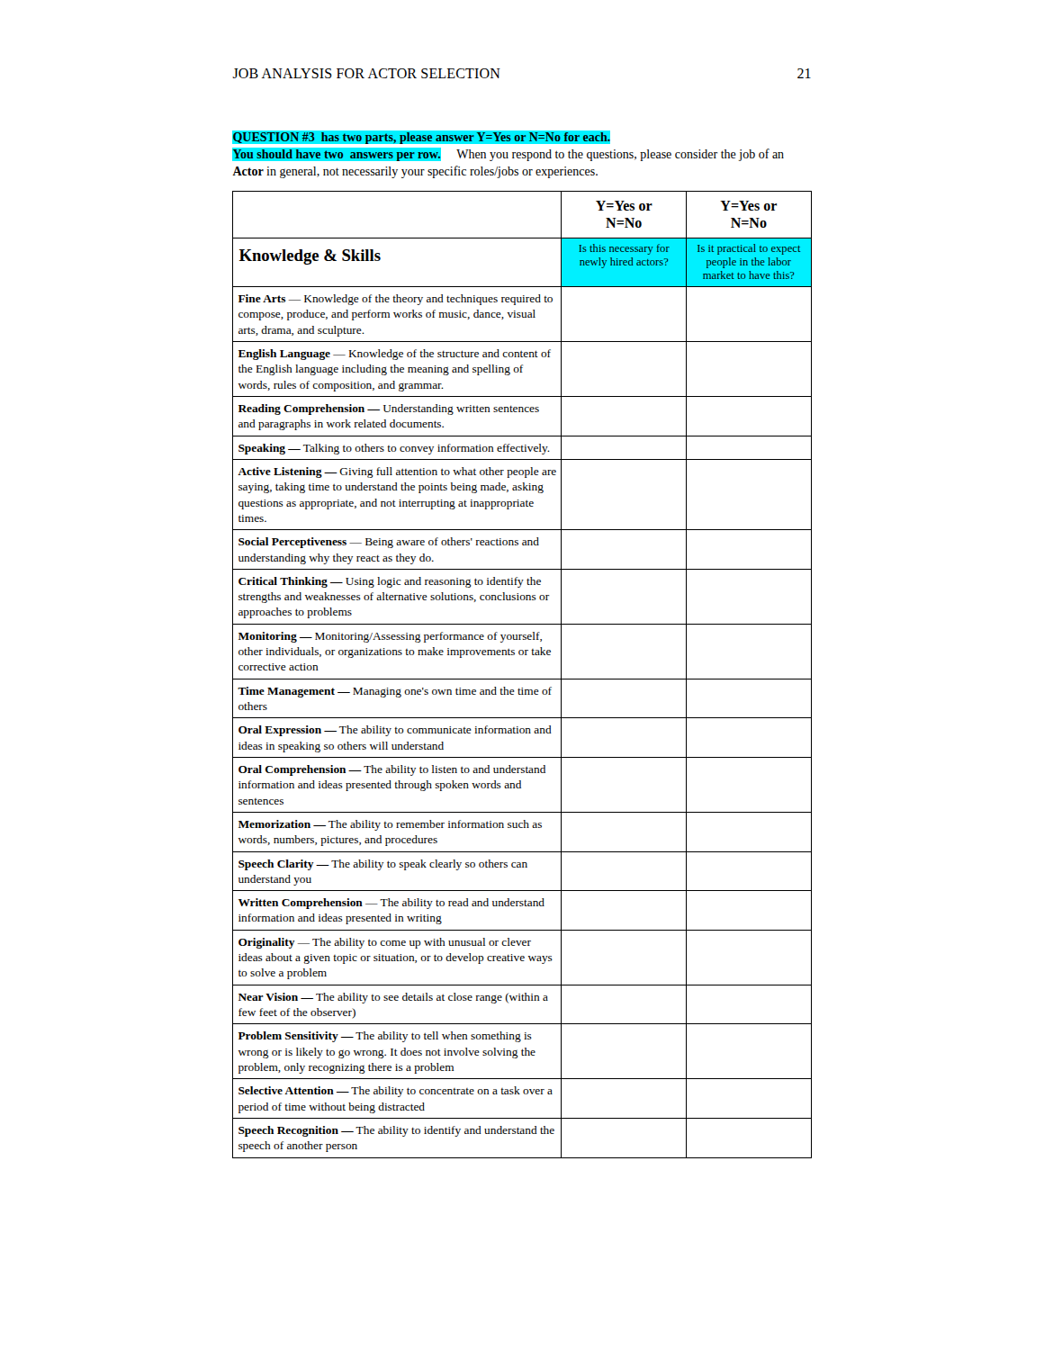JOB ANALYSIS FOR ACTOR SELECTION 21
QUESTION #3 has two parts, please answer Y=Yes or N=No for each.
You should have two answers per row. When you respond to the questions, please consider the job of an Actor in general, not necessarily your specific roles/jobs or experiences.
| | Y=Yes or N=No | Y=Yes or N=No |
| --- | --- | --- |
| Knowledge & Skills | Is this necessary for newly hired actors? | Is it practical to expect people in the labor market to have this? |
| Fine Arts — Knowledge of the theory and techniques required to compose, produce, and perform works of music, dance, visual arts, drama, and sculpture. | | |
| English Language — Knowledge of the structure and content of the English language including the meaning and spelling of words, rules of composition, and grammar. | | |
| Reading Comprehension — Understanding written sentences and paragraphs in work related documents. | | |
| Speaking — Talking to others to convey information effectively. | | |
| Active Listening — Giving full attention to what other people are saying, taking time to understand the points being made, asking questions as appropriate, and not interrupting at inappropriate times. | | |
| Social Perceptiveness — Being aware of others' reactions and understanding why they react as they do. | | |
| Critical Thinking — Using logic and reasoning to identify the strengths and weaknesses of alternative solutions, conclusions or approaches to problems | | |
| Monitoring — Monitoring/Assessing performance of yourself, other individuals, or organizations to make improvements or take corrective action | | |
| Time Management — Managing one's own time and the time of others | | |
| Oral Expression — The ability to communicate information and ideas in speaking so others will understand | | |
| Oral Comprehension — The ability to listen to and understand information and ideas presented through spoken words and sentences | | |
| Memorization — The ability to remember information such as words, numbers, pictures, and procedures | | |
| Speech Clarity — The ability to speak clearly so others can understand you | | |
| Written Comprehension — The ability to read and understand information and ideas presented in writing | | |
| Originality — The ability to come up with unusual or clever ideas about a given topic or situation, or to develop creative ways to solve a problem | | |
| Near Vision — The ability to see details at close range (within a few feet of the observer) | | |
| Problem Sensitivity — The ability to tell when something is wrong or is likely to go wrong. It does not involve solving the problem, only recognizing there is a problem | | |
| Selective Attention — The ability to concentrate on a task over a period of time without being distracted | | |
| Speech Recognition — The ability to identify and understand the speech of another person | | |